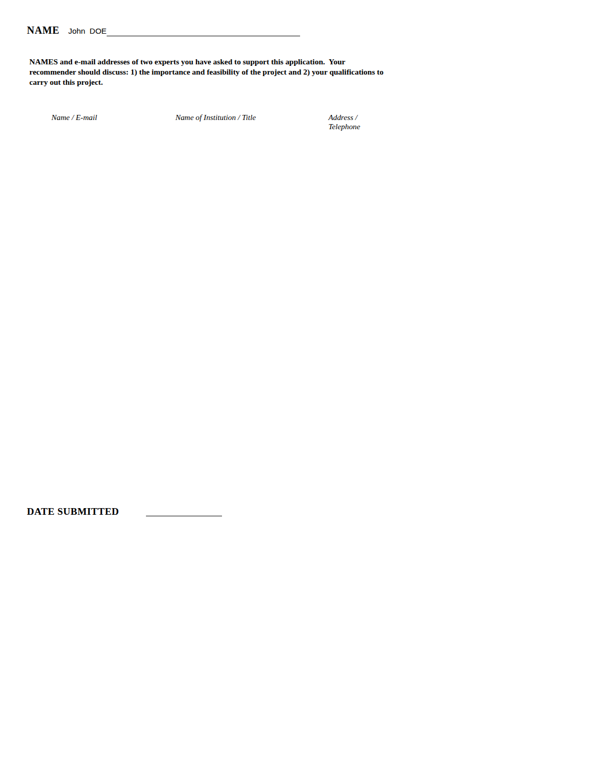NAME John DOE
NAMES and e-mail addresses of two experts you have asked to support this application. Your recommender should discuss: 1) the importance and feasibility of the project and 2) your qualifications to carry out this project.
Name / E-mail
Name of Institution / Title
Address / Telephone
DATE SUBMITTED